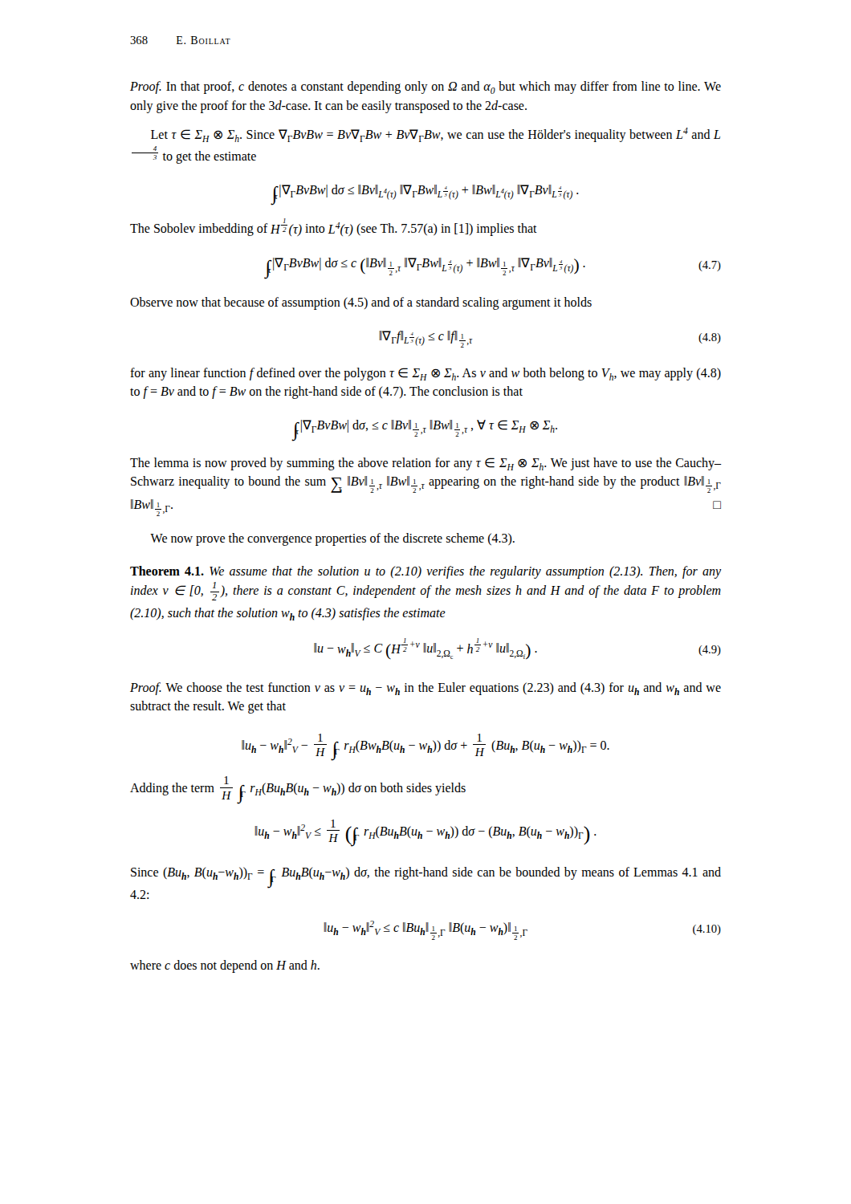368 E. Boillat
Proof. In that proof, c denotes a constant depending only on Ω and α0 but which may differ from line to line. We only give the proof for the 3d-case. It can be easily transposed to the 2d-case.
Let τ ∈ ΣH ⊗ Σh. Since ∇ΓBvBw = Bv∇ΓBw + Bv∇ΓBw, we can use the Hölder's inequality between L4 and L43 to get the estimate
∫τ|∇ΓBvBw| dσ ≤ ‖Bv‖L4(τ) ‖∇ΓBw‖L43(τ) + ‖Bw‖L4(τ) ‖∇ΓBv‖L43(τ) .
The Sobolev imbedding of H12(τ) into L4(τ) (see Th. 7.57(a) in [1]) implies that
∫τ|∇ΓBvBw| dσ ≤ c (‖Bv‖12,τ ‖∇ΓBw‖L43(τ) + ‖Bw‖12,τ ‖∇ΓBv‖L43(τ)) . (4.7)
Observe now that because of assumption (4.5) and of a standard scaling argument it holds
‖∇Γf‖L43(τ) ≤ c ‖f‖12,τ (4.8)
for any linear function f defined over the polygon τ ∈ ΣH ⊗ Σh. As v and w both belong to Vh, we may apply (4.8) to f = Bv and to f = Bw on the right-hand side of (4.7). The conclusion is that
∫τ|∇ΓBvBw| dσ, ≤ c ‖Bv‖12,τ ‖Bw‖12,τ , ∀ τ ∈ ΣH ⊗ Σh.
The lemma is now proved by summing the above relation for any τ ∈ ΣH ⊗ Σh. We just have to use the Cauchy–Schwarz inequality to bound the sum ∑τ ‖Bv‖12,τ ‖Bw‖12,τ appearing on the right-hand side by the product ‖Bv‖12,Γ ‖Bw‖12,Γ. □
We now prove the convergence properties of the discrete scheme (4.3).
Theorem 4.1. We assume that the solution u to (2.10) verifies the regularity assumption (2.13). Then, for any index ν ∈ [0, 12), there is a constant C, independent of the mesh sizes h and H and of the data F to problem (2.10), such that the solution wh to (4.3) satisfies the estimate
‖u − wh‖V ≤ C (H12+ν ‖u‖2,Ωc + h12+ν ‖u‖2,Ωf) . (4.9)
Proof. We choose the test function v as v = uh − wh in the Euler equations (2.23) and (4.3) for uh and wh and we subtract the result. We get that
‖uh − wh‖2V − 1 H ∫Γ rH(BwhB(uh − wh)) dσ + 1 H (Buh, B(uh − wh))Γ = 0.
Adding the term 1 H ∫Γ rH(BuhB(uh − wh)) dσ on both sides yields
‖uh − wh‖2V ≤ 1 H (∫Γ rH(BuhB(uh − wh)) dσ − (Buh, B(uh − wh))Γ) .
Since (Buh, B(uh−wh))Γ = ∫Γ BuhB(uh−wh) dσ, the right-hand side can be bounded by means of Lemmas 4.1 and 4.2:
‖uh − wh‖2V ≤ c ‖Buh‖12,Γ ‖B(uh − wh)‖12,Γ (4.10)
where c does not depend on H and h.